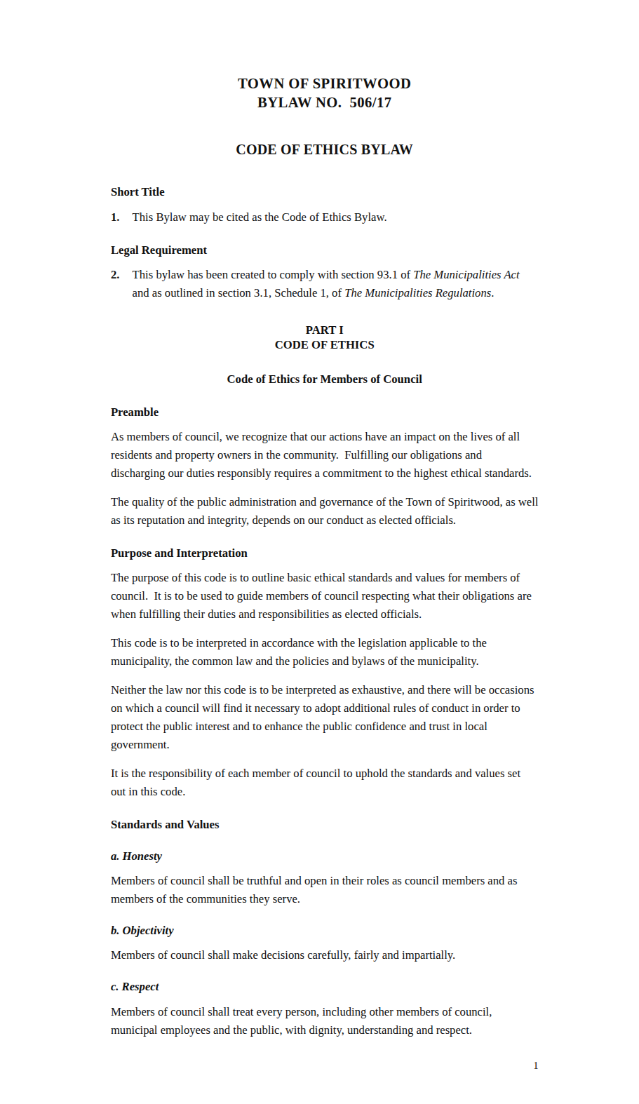TOWN OF SPIRITWOOD
BYLAW NO. 506/17
CODE OF ETHICS BYLAW
Short Title
1. This Bylaw may be cited as the Code of Ethics Bylaw.
Legal Requirement
2. This bylaw has been created to comply with section 93.1 of The Municipalities Act and as outlined in section 3.1, Schedule 1, of The Municipalities Regulations.
PART I
CODE OF ETHICS
Code of Ethics for Members of Council
Preamble
As members of council, we recognize that our actions have an impact on the lives of all residents and property owners in the community. Fulfilling our obligations and discharging our duties responsibly requires a commitment to the highest ethical standards.
The quality of the public administration and governance of the Town of Spiritwood, as well as its reputation and integrity, depends on our conduct as elected officials.
Purpose and Interpretation
The purpose of this code is to outline basic ethical standards and values for members of council. It is to be used to guide members of council respecting what their obligations are when fulfilling their duties and responsibilities as elected officials.
This code is to be interpreted in accordance with the legislation applicable to the municipality, the common law and the policies and bylaws of the municipality.
Neither the law nor this code is to be interpreted as exhaustive, and there will be occasions on which a council will find it necessary to adopt additional rules of conduct in order to protect the public interest and to enhance the public confidence and trust in local government.
It is the responsibility of each member of council to uphold the standards and values set out in this code.
Standards and Values
a. Honesty
Members of council shall be truthful and open in their roles as council members and as members of the communities they serve.
b. Objectivity
Members of council shall make decisions carefully, fairly and impartially.
c. Respect
Members of council shall treat every person, including other members of council, municipal employees and the public, with dignity, understanding and respect.
1